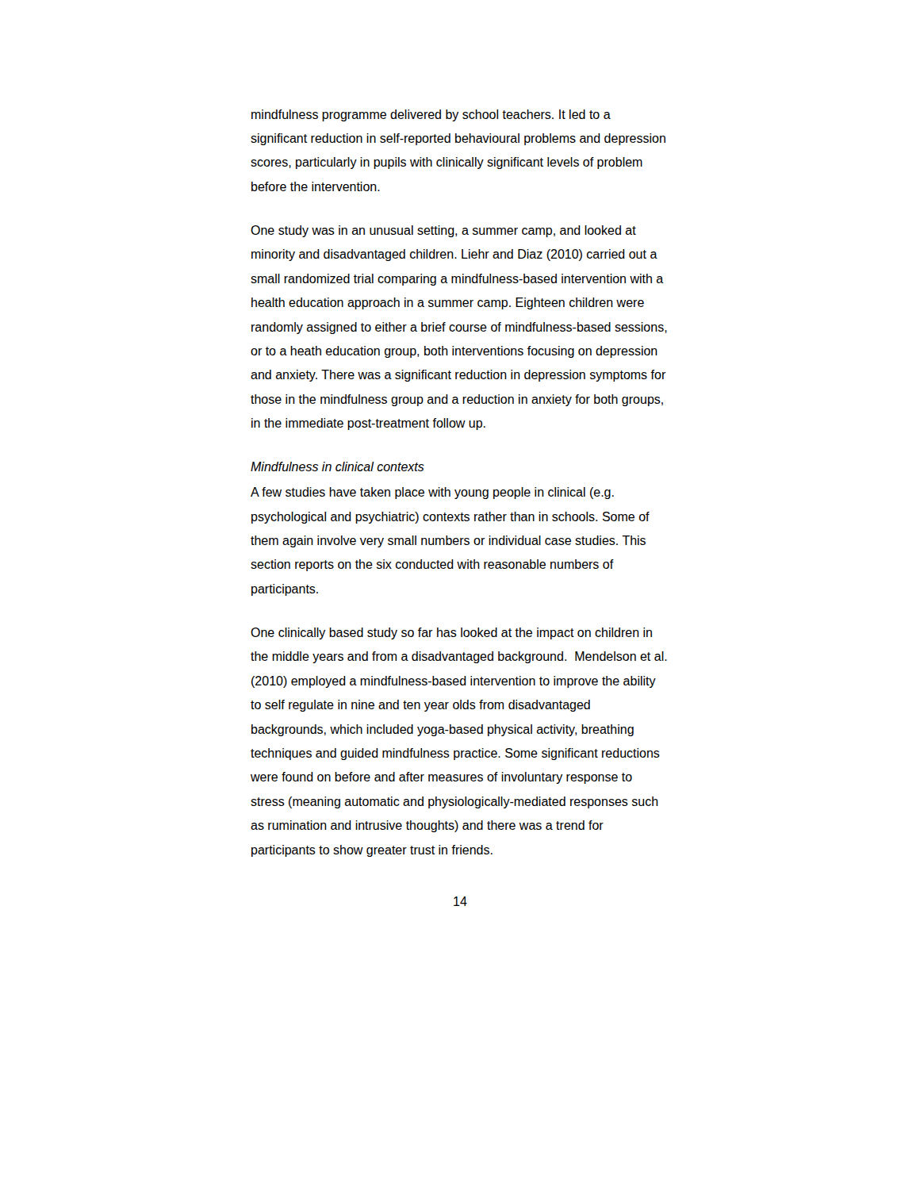mindfulness programme delivered by school teachers. It led to a significant reduction in self-reported behavioural problems and depression scores, particularly in pupils with clinically significant levels of problem before the intervention.
One study was in an unusual setting, a summer camp, and looked at minority and disadvantaged children. Liehr and Diaz (2010) carried out a small randomized trial comparing a mindfulness-based intervention with a health education approach in a summer camp. Eighteen children were randomly assigned to either a brief course of mindfulness-based sessions, or to a heath education group, both interventions focusing on depression and anxiety. There was a significant reduction in depression symptoms for those in the mindfulness group and a reduction in anxiety for both groups, in the immediate post-treatment follow up.
Mindfulness in clinical contexts
A few studies have taken place with young people in clinical (e.g. psychological and psychiatric) contexts rather than in schools. Some of them again involve very small numbers or individual case studies. This section reports on the six conducted with reasonable numbers of participants.
One clinically based study so far has looked at the impact on children in the middle years and from a disadvantaged background. Mendelson et al. (2010) employed a mindfulness-based intervention to improve the ability to self regulate in nine and ten year olds from disadvantaged backgrounds, which included yoga-based physical activity, breathing techniques and guided mindfulness practice. Some significant reductions were found on before and after measures of involuntary response to stress (meaning automatic and physiologically-mediated responses such as rumination and intrusive thoughts) and there was a trend for participants to show greater trust in friends.
14